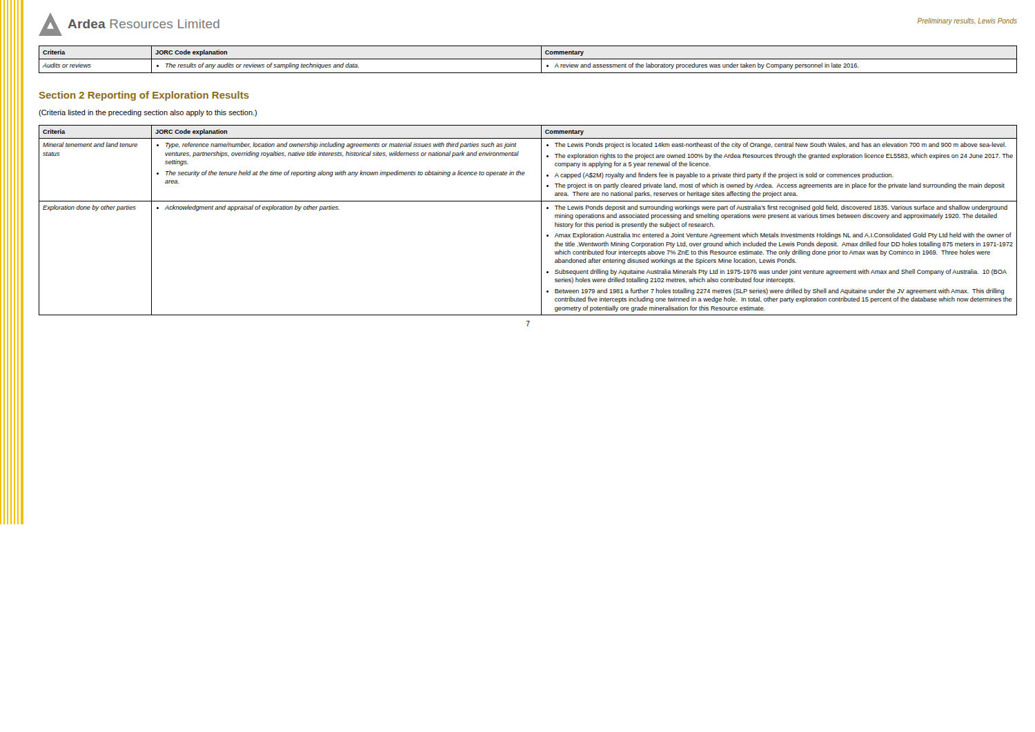Ardea Resources Limited
Preliminary results, Lewis Ponds
| Criteria | JORC Code explanation | Commentary |
| --- | --- | --- |
| Audits or reviews | The results of any audits or reviews of sampling techniques and data. | A review and assessment of the laboratory procedures was under taken by Company personnel in late 2016. |
Section 2 Reporting of Exploration Results
(Criteria listed in the preceding section also apply to this section.)
| Criteria | JORC Code explanation | Commentary |
| --- | --- | --- |
| Mineral tenement and land tenure status | Type, reference name/number, location and ownership including agreements or material issues with third parties such as joint ventures, partnerships, overriding royalties, native title interests, historical sites, wilderness or national park and environmental settings. The security of the tenure held at the time of reporting along with any known impediments to obtaining a licence to operate in the area. | The Lewis Ponds project is located 14km east-northeast of the city of Orange, central New South Wales, and has an elevation 700 m and 900 m above sea-level. The exploration rights to the project are owned 100% by the Ardea Resources through the granted exploration licence EL5583, which expires on 24 June 2017. The company is applying for a 5 year renewal of the licence. A capped (A$2M) royalty and finders fee is payable to a private third party if the project is sold or commences production. The project is on partly cleared private land, most of which is owned by Ardea. Access agreements are in place for the private land surrounding the main deposit area. There are no national parks, reserves or heritage sites affecting the project area. |
| Exploration done by other parties | Acknowledgment and appraisal of exploration by other parties. | The Lewis Ponds deposit and surrounding workings were part of Australia’s first recognised gold field, discovered 1835. Various surface and shallow underground mining operations and associated processing and smelting operations were present at various times between discovery and approximately 1920. The detailed history for this period is presently the subject of research. Amax Exploration Australia Inc entered a Joint Venture Agreement which Metals Investments Holdings NL and A.I.Consolidated Gold Pty Ltd held with the owner of the title ,Wentworth Mining Corporation Pty Ltd, over ground which included the Lewis Ponds deposit. Amax drilled four DD holes totalling 875 meters in 1971-1972 which contributed four intercepts above 7% ZnE to this Resource estimate. The only drilling done prior to Amax was by Cominco in 1969. Three holes were abandoned after entering disused workings at the Spicers Mine location, Lewis Ponds. Subsequent drilling by Aquitaine Australia Minerals Pty Ltd in 1975-1976 was under joint venture agreement with Amax and Shell Company of Australia. 10 (BOA series) holes were drilled totalling 2102 metres, which also contributed four intercepts. Between 1979 and 1981 a further 7 holes totalling 2274 metres (SLP series) were drilled by Shell and Aquitaine under the JV agreement with Amax. This drilling contributed five intercepts including one twinned in a wedge hole. In total, other party exploration contributed 15 percent of the database which now determines the geometry of potentially ore grade mineralisation for this Resource estimate. |
7